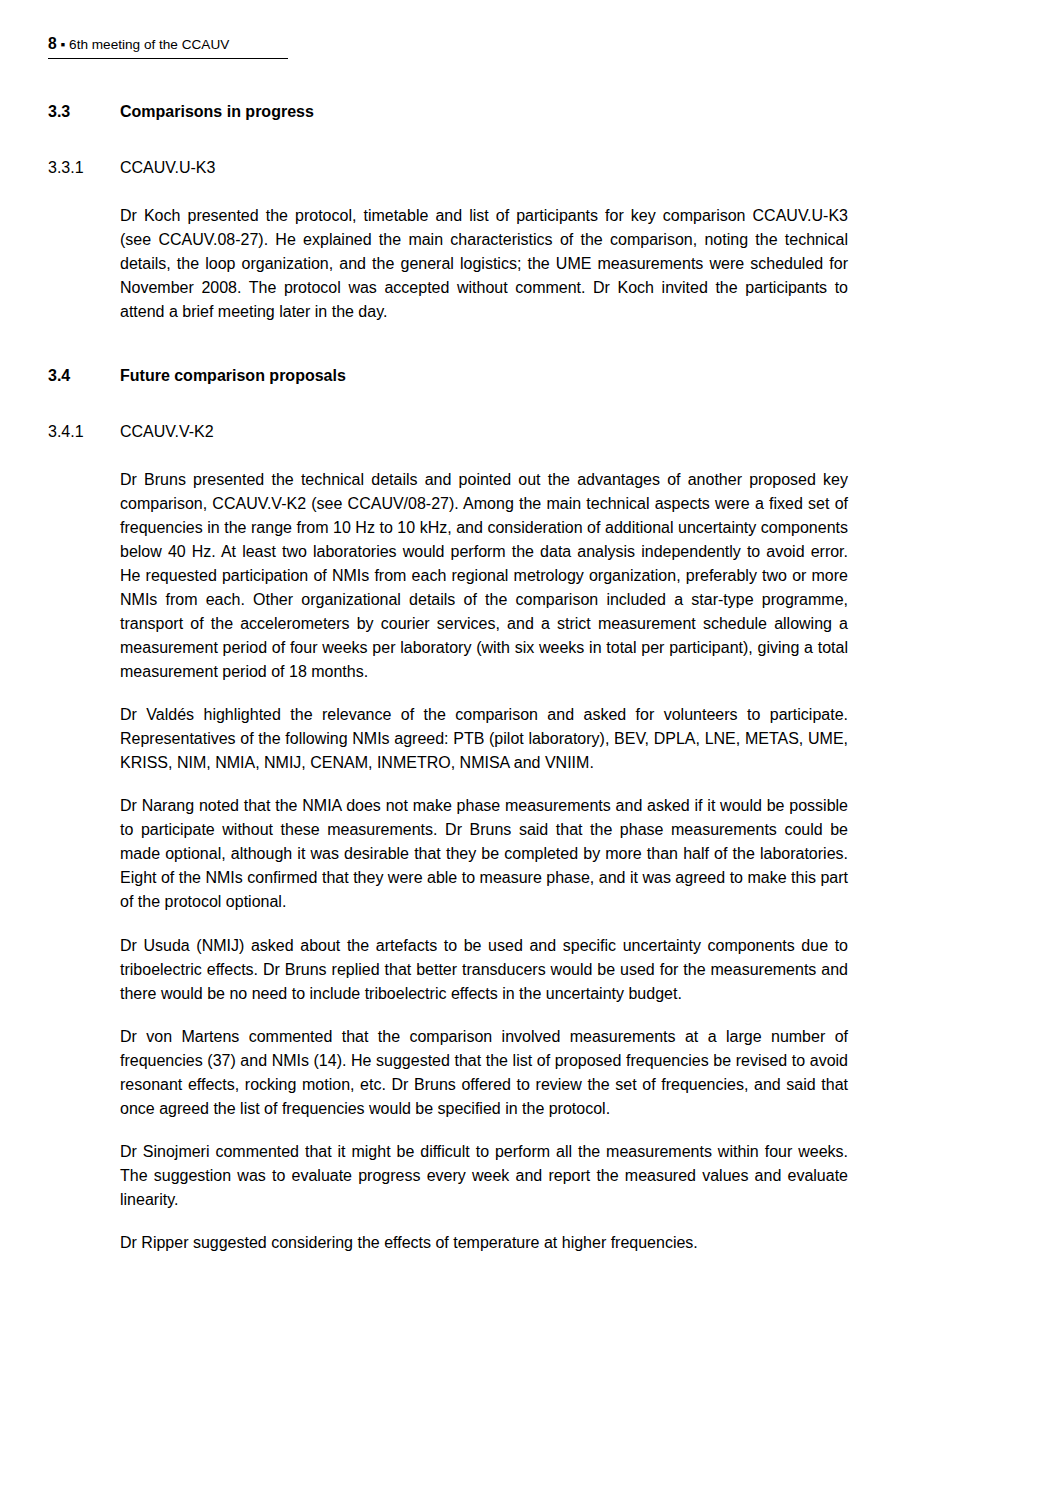8 ▪ 6th meeting of the CCAUV
3.3 Comparisons in progress
3.3.1 CCAUV.U-K3
Dr Koch presented the protocol, timetable and list of participants for key comparison CCAUV.U-K3 (see CCAUV.08-27). He explained the main characteristics of the comparison, noting the technical details, the loop organization, and the general logistics; the UME measurements were scheduled for November 2008. The protocol was accepted without comment. Dr Koch invited the participants to attend a brief meeting later in the day.
3.4 Future comparison proposals
3.4.1 CCAUV.V-K2
Dr Bruns presented the technical details and pointed out the advantages of another proposed key comparison, CCAUV.V-K2 (see CCAUV/08-27). Among the main technical aspects were a fixed set of frequencies in the range from 10 Hz to 10 kHz, and consideration of additional uncertainty components below 40 Hz. At least two laboratories would perform the data analysis independently to avoid error. He requested participation of NMIs from each regional metrology organization, preferably two or more NMIs from each. Other organizational details of the comparison included a star-type programme, transport of the accelerometers by courier services, and a strict measurement schedule allowing a measurement period of four weeks per laboratory (with six weeks in total per participant), giving a total measurement period of 18 months.
Dr Valdés highlighted the relevance of the comparison and asked for volunteers to participate. Representatives of the following NMIs agreed: PTB (pilot laboratory), BEV, DPLA, LNE, METAS, UME, KRISS, NIM, NMIA, NMIJ, CENAM, INMETRO, NMISA and VNIIM.
Dr Narang noted that the NMIA does not make phase measurements and asked if it would be possible to participate without these measurements. Dr Bruns said that the phase measurements could be made optional, although it was desirable that they be completed by more than half of the laboratories. Eight of the NMIs confirmed that they were able to measure phase, and it was agreed to make this part of the protocol optional.
Dr Usuda (NMIJ) asked about the artefacts to be used and specific uncertainty components due to triboelectric effects. Dr Bruns replied that better transducers would be used for the measurements and there would be no need to include triboelectric effects in the uncertainty budget.
Dr von Martens commented that the comparison involved measurements at a large number of frequencies (37) and NMIs (14). He suggested that the list of proposed frequencies be revised to avoid resonant effects, rocking motion, etc. Dr Bruns offered to review the set of frequencies, and said that once agreed the list of frequencies would be specified in the protocol.
Dr Sinojmeri commented that it might be difficult to perform all the measurements within four weeks. The suggestion was to evaluate progress every week and report the measured values and evaluate linearity.
Dr Ripper suggested considering the effects of temperature at higher frequencies.